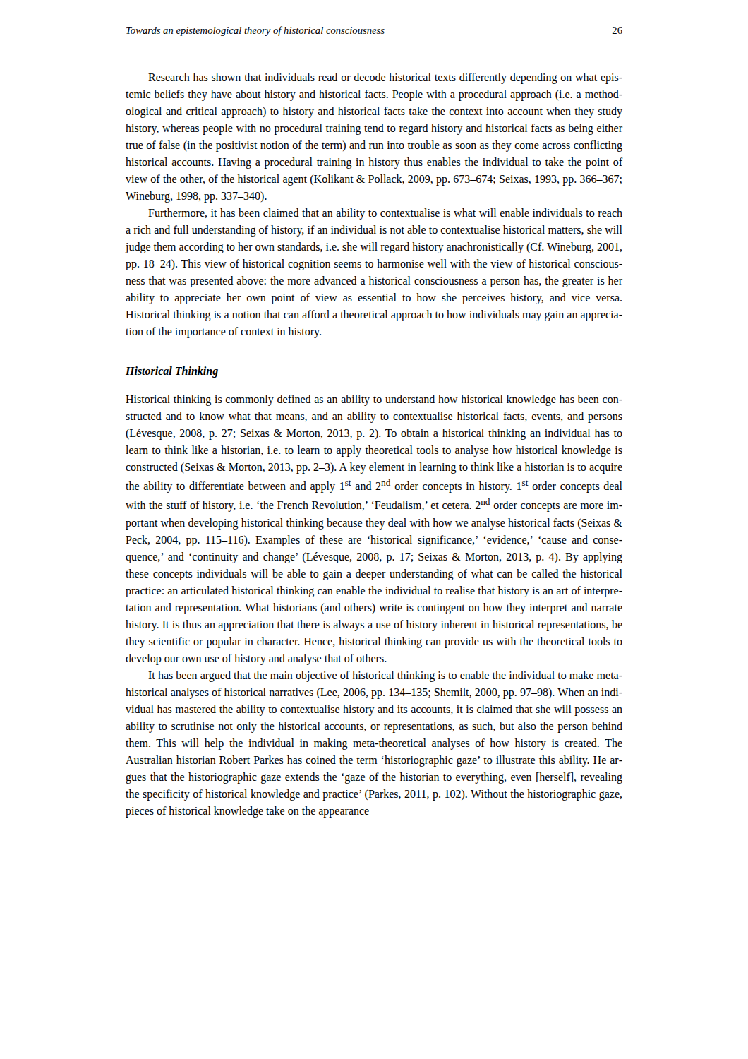Towards an epistemological theory of historical consciousness 26
Research has shown that individuals read or decode historical texts differently depending on what epistemic beliefs they have about history and historical facts. People with a procedural approach (i.e. a methodological and critical approach) to history and historical facts take the context into account when they study history, whereas people with no procedural training tend to regard history and historical facts as being either true of false (in the positivist notion of the term) and run into trouble as soon as they come across conflicting historical accounts. Having a procedural training in history thus enables the individual to take the point of view of the other, of the historical agent (Kolikant & Pollack, 2009, pp. 673–674; Seixas, 1993, pp. 366–367; Wineburg, 1998, pp. 337–340).
Furthermore, it has been claimed that an ability to contextualise is what will enable individuals to reach a rich and full understanding of history, if an individual is not able to contextualise historical matters, she will judge them according to her own standards, i.e. she will regard history anachronistically (Cf. Wineburg, 2001, pp. 18–24). This view of historical cognition seems to harmonise well with the view of historical consciousness that was presented above: the more advanced a historical consciousness a person has, the greater is her ability to appreciate her own point of view as essential to how she perceives history, and vice versa. Historical thinking is a notion that can afford a theoretical approach to how individuals may gain an appreciation of the importance of context in history.
Historical Thinking
Historical thinking is commonly defined as an ability to understand how historical knowledge has been constructed and to know what that means, and an ability to contextualise historical facts, events, and persons (Lévesque, 2008, p. 27; Seixas & Morton, 2013, p. 2). To obtain a historical thinking an individual has to learn to think like a historian, i.e. to learn to apply theoretical tools to analyse how historical knowledge is constructed (Seixas & Morton, 2013, pp. 2–3). A key element in learning to think like a historian is to acquire the ability to differentiate between and apply 1st and 2nd order concepts in history. 1st order concepts deal with the stuff of history, i.e. ‘the French Revolution,’ ‘Feudalism,’ et cetera. 2nd order concepts are more important when developing historical thinking because they deal with how we analyse historical facts (Seixas & Peck, 2004, pp. 115–116). Examples of these are ‘historical significance,’ ‘evidence,’ ‘cause and consequence,’ and ‘continuity and change’ (Lévesque, 2008, p. 17; Seixas & Morton, 2013, p. 4). By applying these concepts individuals will be able to gain a deeper understanding of what can be called the historical practice: an articulated historical thinking can enable the individual to realise that history is an art of interpretation and representation. What historians (and others) write is contingent on how they interpret and narrate history. It is thus an appreciation that there is always a use of history inherent in historical representations, be they scientific or popular in character. Hence, historical thinking can provide us with the theoretical tools to develop our own use of history and analyse that of others.
It has been argued that the main objective of historical thinking is to enable the individual to make meta-historical analyses of historical narratives (Lee, 2006, pp. 134–135; Shemilt, 2000, pp. 97–98). When an individual has mastered the ability to contextualise history and its accounts, it is claimed that she will possess an ability to scrutinise not only the historical accounts, or representations, as such, but also the person behind them. This will help the individual in making meta-theoretical analyses of how history is created. The Australian historian Robert Parkes has coined the term ‘historiographic gaze’ to illustrate this ability. He argues that the historiographic gaze extends the ‘gaze of the historian to everything, even [herself], revealing the specificity of historical knowledge and practice’ (Parkes, 2011, p. 102). Without the historiographic gaze, pieces of historical knowledge take on the appearance